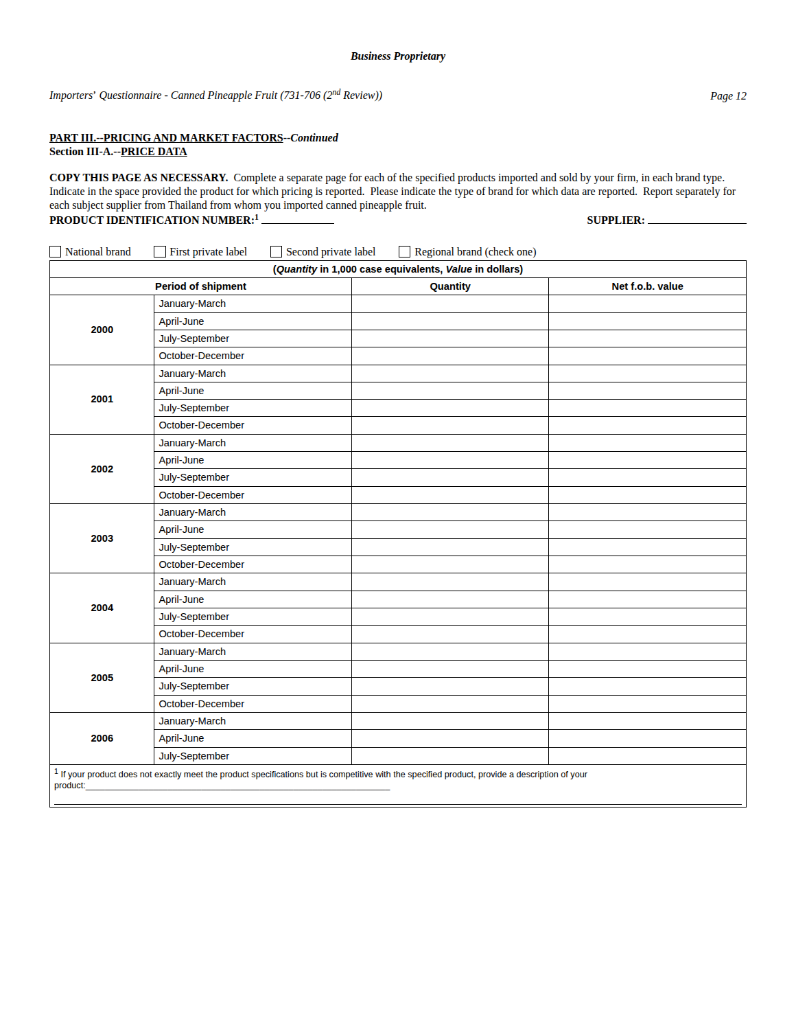Business Proprietary
Importers’ Questionnaire - Canned Pineapple Fruit (731-706 (2nd Review))
Page 12
PART III.--PRICING AND MARKET FACTORS--Continued
Section III-A.--PRICE DATA
COPY THIS PAGE AS NECESSARY. Complete a separate page for each of the specified products imported and sold by your firm, in each brand type. Indicate in the space provided the product for which pricing is reported. Please indicate the type of brand for which data are reported. Report separately for each subject supplier from Thailand from whom you imported canned pineapple fruit.
PRODUCT IDENTIFICATION NUMBER:1
SUPPLIER:
National brand First private label Second private label Regional brand (check one)
| ( Quantity in 1,000 case equivalents, Value in dollars) |
| Period of shipment | Quantity | Net f.o.b. value |
| 2000 | January-March | | |
| April-June | | |
| July-September | | |
| October-December | | |
| 2001 | January-March | | |
| April-June | | |
| July-September | | |
| October-December | | |
| 2002 | January-March | | |
| April-June | | |
| July-September | | |
| October-December | | |
| 2003 | January-March | | |
| April-June | | |
| July-September | | |
| October-December | | |
| 2004 | January-March | | |
| April-June | | |
| July-September | | |
| October-December | | |
| 2005 | January-March | | |
| April-June | | |
| July-September | | |
| October-December | | |
| 2006 | January-March | | |
| April-June | | |
| July-September | | |
| 1 If your product does not exactly meet the product specifications but is competitive with the specified product, provide a description of your product:_______________________________________________________________ |